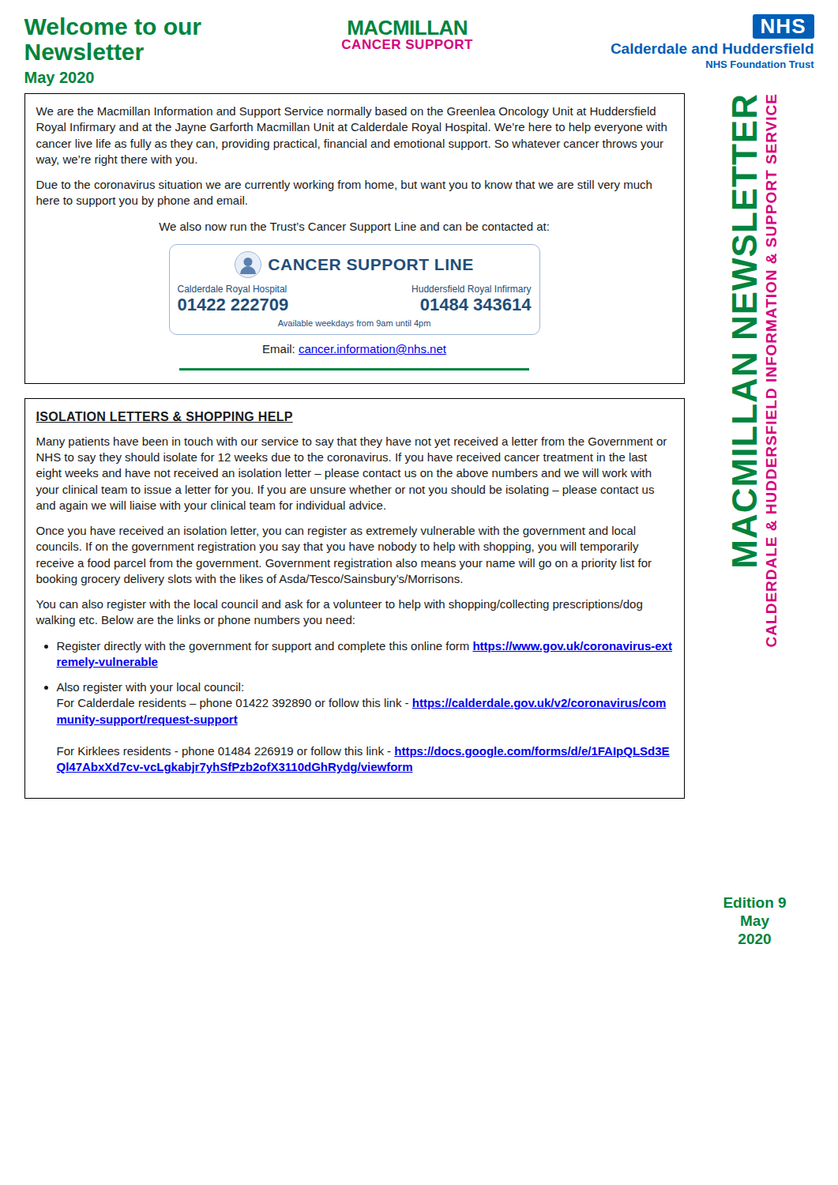Welcome to our Newsletter
May 2020
MACMILLAN
CANCER SUPPORT
NHS
Calderdale and Huddersfield
NHS Foundation Trust
We are the Macmillan Information and Support Service normally based on the Greenlea Oncology Unit at Huddersfield Royal Infirmary and at the Jayne Garforth Macmillan Unit at Calderdale Royal Hospital. We’re here to help everyone with cancer live life as fully as they can, providing practical, financial and emotional support. So whatever cancer throws your way, we’re right there with you.
Due to the coronavirus situation we are currently working from home, but want you to know that we are still very much here to support you by phone and email.
We also now run the Trust’s Cancer Support Line and can be contacted at:
CANCER SUPPORT LINE
Calderdale Royal Hospital Huddersfield Royal Infirmary
01422 222709 01484 343614
Available weekdays from 9am until 4pm
Email: cancer.information@nhs.net
ISOLATION LETTERS & SHOPPING HELP
Many patients have been in touch with our service to say that they have not yet received a letter from the Government or NHS to say they should isolate for 12 weeks due to the coronavirus. If you have received cancer treatment in the last eight weeks and have not received an isolation letter – please contact us on the above numbers and we will work with your clinical team to issue a letter for you. If you are unsure whether or not you should be isolating – please contact us and again we will liaise with your clinical team for individual advice.
Once you have received an isolation letter, you can register as extremely vulnerable with the government and local councils. If on the government registration you say that you have nobody to help with shopping, you will temporarily receive a food parcel from the government. Government registration also means your name will go on a priority list for booking grocery delivery slots with the likes of Asda/Tesco/Sainsbury’s/Morrisons.
You can also register with the local council and ask for a volunteer to help with shopping/collecting prescriptions/dog walking etc. Below are the links or phone numbers you need:
Register directly with the government for support and complete this online form https://www.gov.uk/coronavirus-extremely-vulnerable
Also register with your local council:
For Calderdale residents – phone 01422 392890 or follow this link - https://calderdale.gov.uk/v2/coronavirus/community-support/request-support
For Kirklees residents - phone 01484 226919 or follow this link - https://docs.google.com/forms/d/e/1FAIpQLSd3EQl47AbxXd7cv-vcLgkabjr7yhSfPzb2ofX3110dGhRydg/viewform
MACMILLAN NEWSLETTER
CALDERDALE & HUDDERSFIELD INFORMATION & SUPPORT SERVICE
Edition 9
May
2020